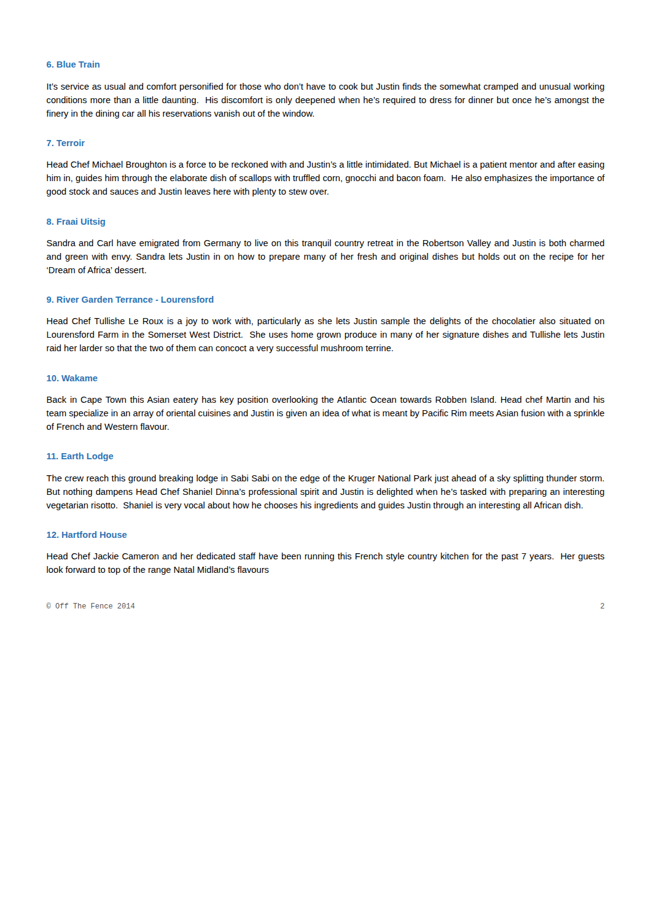6. Blue Train
It’s service as usual and comfort personified for those who don’t have to cook but Justin finds the somewhat cramped and unusual working conditions more than a little daunting. His discomfort is only deepened when he’s required to dress for dinner but once he’s amongst the finery in the dining car all his reservations vanish out of the window.
7. Terroir
Head Chef Michael Broughton is a force to be reckoned with and Justin’s a little intimidated. But Michael is a patient mentor and after easing him in, guides him through the elaborate dish of scallops with truffled corn, gnocchi and bacon foam. He also emphasizes the importance of good stock and sauces and Justin leaves here with plenty to stew over.
8. Fraai Uitsig
Sandra and Carl have emigrated from Germany to live on this tranquil country retreat in the Robertson Valley and Justin is both charmed and green with envy. Sandra lets Justin in on how to prepare many of her fresh and original dishes but holds out on the recipe for her ‘Dream of Africa’ dessert.
9. River Garden Terrance - Lourensford
Head Chef Tullishe Le Roux is a joy to work with, particularly as she lets Justin sample the delights of the chocolatier also situated on Lourensford Farm in the Somerset West District. She uses home grown produce in many of her signature dishes and Tullishe lets Justin raid her larder so that the two of them can concoct a very successful mushroom terrine.
10. Wakame
Back in Cape Town this Asian eatery has key position overlooking the Atlantic Ocean towards Robben Island. Head chef Martin and his team specialize in an array of oriental cuisines and Justin is given an idea of what is meant by Pacific Rim meets Asian fusion with a sprinkle of French and Western flavour.
11. Earth Lodge
The crew reach this ground breaking lodge in Sabi Sabi on the edge of the Kruger National Park just ahead of a sky splitting thunder storm. But nothing dampens Head Chef Shaniel Dinna’s professional spirit and Justin is delighted when he’s tasked with preparing an interesting vegetarian risotto. Shaniel is very vocal about how he chooses his ingredients and guides Justin through an interesting all African dish.
12. Hartford House
Head Chef Jackie Cameron and her dedicated staff have been running this French style country kitchen for the past 7 years. Her guests look forward to top of the range Natal Midland’s flavours
© Off The Fence 2014 2